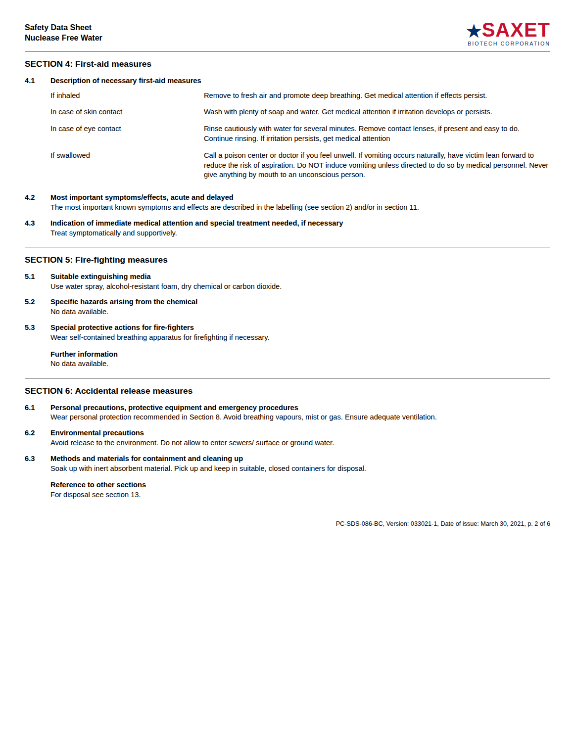Safety Data Sheet
Nuclease Free Water
★SAXET
BIOTECH CORPORATION
SECTION 4: First-aid measures
4.1
Description of necessary first-aid measures
| If inhaled | Remove to fresh air and promote deep breathing. Get medical attention if effects persist. |
| In case of skin contact | Wash with plenty of soap and water. Get medical attention if irritation develops or persists. |
| In case of eye contact | Rinse cautiously with water for several minutes. Remove contact lenses, if present and easy to do. Continue rinsing. If irritation persists, get medical attention |
| If swallowed | Call a poison center or doctor if you feel unwell. If vomiting occurs naturally, have victim lean forward to reduce the risk of aspiration. Do NOT induce vomiting unless directed to do so by medical personnel. Never give anything by mouth to an unconscious person. |
4.2
Most important symptoms/effects, acute and delayed
The most important known symptoms and effects are described in the labelling (see section 2) and/or in section 11.
4.3
Indication of immediate medical attention and special treatment needed, if necessary
Treat symptomatically and supportively.
SECTION 5: Fire-fighting measures
5.1
Suitable extinguishing media
Use water spray, alcohol-resistant foam, dry chemical or carbon dioxide.
5.2
Specific hazards arising from the chemical
No data available.
5.3
Special protective actions for fire-fighters
Wear self-contained breathing apparatus for firefighting if necessary.
Further information
No data available.
SECTION 6: Accidental release measures
6.1
Personal precautions, protective equipment and emergency procedures
Wear personal protection recommended in Section 8. Avoid breathing vapours, mist or gas. Ensure adequate ventilation.
6.2
Environmental precautions
Avoid release to the environment. Do not allow to enter sewers/ surface or ground water.
6.3
Methods and materials for containment and cleaning up
Soak up with inert absorbent material. Pick up and keep in suitable, closed containers for disposal.
Reference to other sections
For disposal see section 13.
PC-SDS-086-BC, Version: 033021-1, Date of issue: March 30, 2021, p. 2 of 6